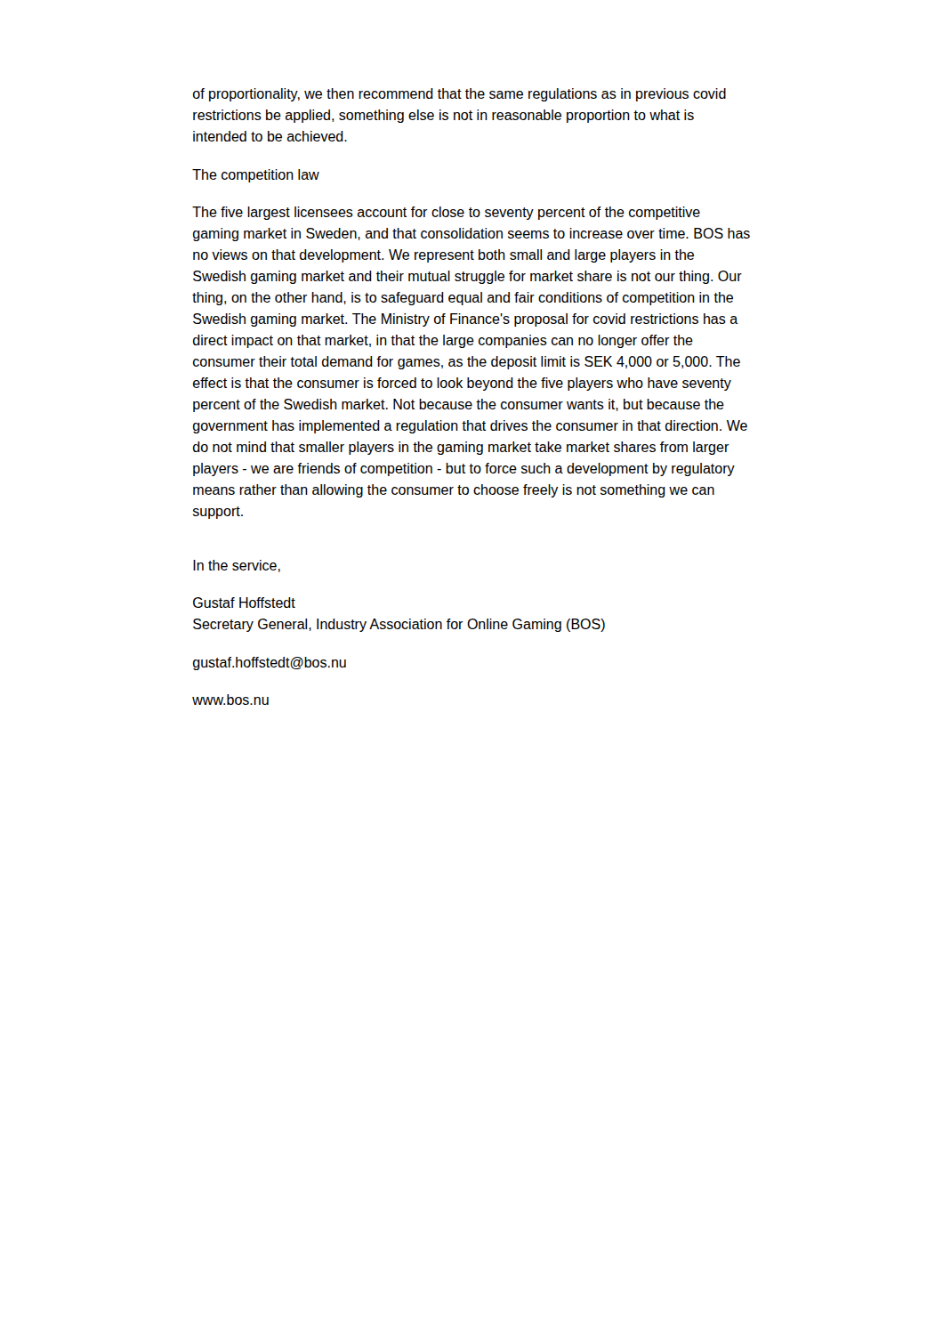of proportionality, we then recommend that the same regulations as in previous covid restrictions be applied, something else is not in reasonable proportion to what is intended to be achieved.
The competition law
The five largest licensees account for close to seventy percent of the competitive gaming market in Sweden, and that consolidation seems to increase over time. BOS has no views on that development. We represent both small and large players in the Swedish gaming market and their mutual struggle for market share is not our thing. Our thing, on the other hand, is to safeguard equal and fair conditions of competition in the Swedish gaming market. The Ministry of Finance's proposal for covid restrictions has a direct impact on that market, in that the large companies can no longer offer the consumer their total demand for games, as the deposit limit is SEK 4,000 or 5,000. The effect is that the consumer is forced to look beyond the five players who have seventy percent of the Swedish market. Not because the consumer wants it, but because the government has implemented a regulation that drives the consumer in that direction. We do not mind that smaller players in the gaming market take market shares from larger players - we are friends of competition - but to force such a development by regulatory means rather than allowing the consumer to choose freely is not something we can support.
In the service,
Gustaf Hoffstedt
Secretary General, Industry Association for Online Gaming (BOS)
gustaf.hoffstedt@bos.nu
www.bos.nu